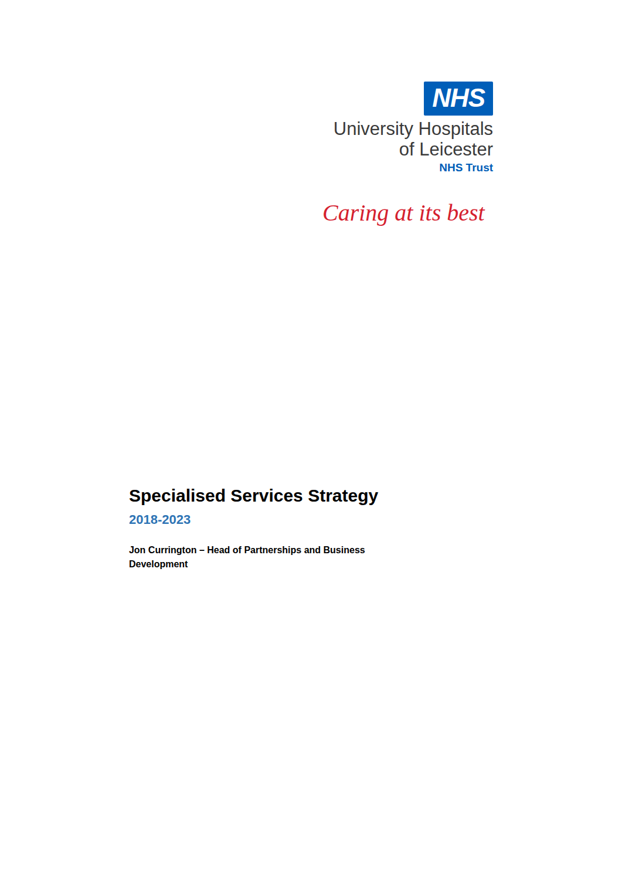NHS
University Hospitals of Leicester NHS Trust
Caring at its best
Specialised Services Strategy
2018-2023
Jon Currington – Head of Partnerships and Business Development